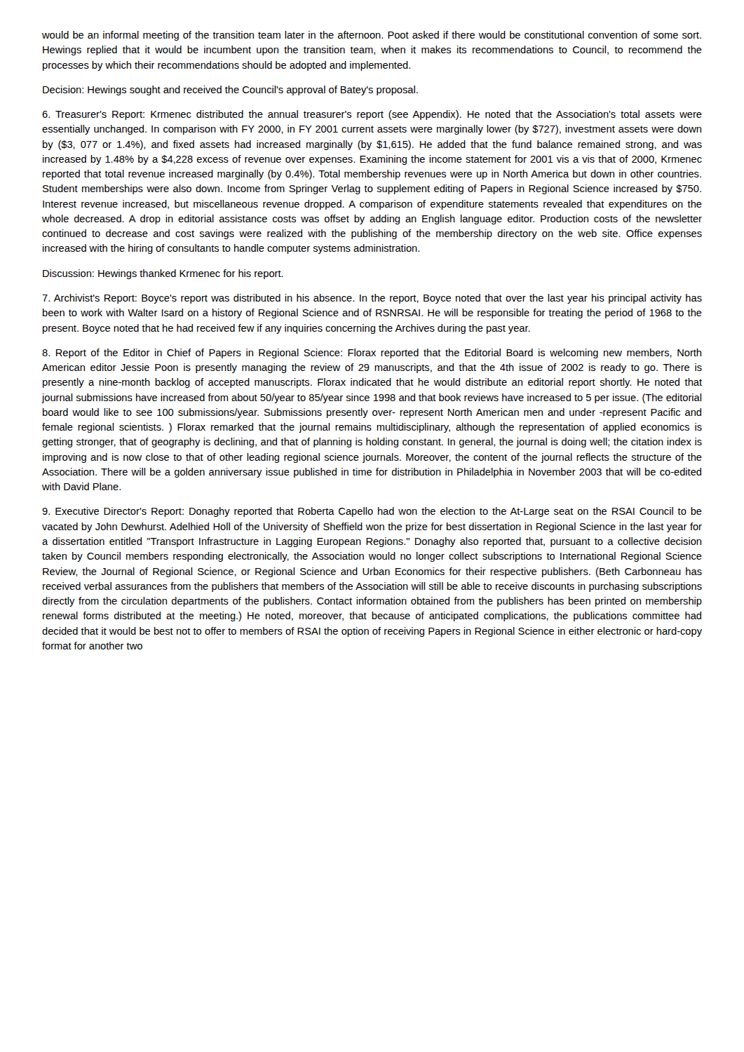would be an informal meeting of the transition team later in the afternoon. Poot asked if there would be constitutional convention of some sort. Hewings replied that it would be incumbent upon the transition team, when it makes its recommendations to Council, to recommend the processes by which their recommendations should be adopted and implemented.
Decision: Hewings sought and received the Council's approval of Batey's proposal.
6. Treasurer's Report: Krmenec distributed the annual treasurer's report (see Appendix). He noted that the Association's total assets were essentially unchanged. In comparison with FY 2000, in FY 2001 current assets were marginally lower (by $727), investment assets were down by ($3, 077 or 1.4%), and fixed assets had increased marginally (by $1,615). He added that the fund balance remained strong, and was increased by 1.48% by a $4,228 excess of revenue over expenses. Examining the income statement for 2001 vis a vis that of 2000, Krmenec reported that total revenue increased marginally (by 0.4%). Total membership revenues were up in North America but down in other countries. Student memberships were also down. Income from Springer Verlag to supplement editing of Papers in Regional Science increased by $750. Interest revenue increased, but miscellaneous revenue dropped. A comparison of expenditure statements revealed that expenditures on the whole decreased. A drop in editorial assistance costs was offset by adding an English language editor. Production costs of the newsletter continued to decrease and cost savings were realized with the publishing of the membership directory on the web site. Office expenses increased with the hiring of consultants to handle computer systems administration.
Discussion: Hewings thanked Krmenec for his report.
7. Archivist's Report: Boyce's report was distributed in his absence. In the report, Boyce noted that over the last year his principal activity has been to work with Walter Isard on a history of Regional Science and of RSNRSAI. He will be responsible for treating the period of 1968 to the present. Boyce noted that he had received few if any inquiries concerning the Archives during the past year.
8. Report of the Editor in Chief of Papers in Regional Science: Florax reported that the Editorial Board is welcoming new members, North American editor Jessie Poon is presently managing the review of 29 manuscripts, and that the 4th issue of 2002 is ready to go. There is presently a nine-month backlog of accepted manuscripts. Florax indicated that he would distribute an editorial report shortly. He noted that journal submissions have increased from about 50/year to 85/year since 1998 and that book reviews have increased to 5 per issue. (The editorial board would like to see 100 submissions/year. Submissions presently over- represent North American men and under -represent Pacific and female regional scientists. ) Florax remarked that the journal remains multidisciplinary, although the representation of applied economics is getting stronger, that of geography is declining, and that of planning is holding constant. In general, the journal is doing well; the citation index is improving and is now close to that of other leading regional science journals. Moreover, the content of the journal reflects the structure of the Association. There will be a golden anniversary issue published in time for distribution in Philadelphia in November 2003 that will be co-edited with David Plane.
9. Executive Director's Report: Donaghy reported that Roberta Capello had won the election to the At-Large seat on the RSAI Council to be vacated by John Dewhurst. Adelhied Holl of the University of Sheffield won the prize for best dissertation in Regional Science in the last year for a dissertation entitled "Transport Infrastructure in Lagging European Regions." Donaghy also reported that, pursuant to a collective decision taken by Council members responding electronically, the Association would no longer collect subscriptions to International Regional Science Review, the Journal of Regional Science, or Regional Science and Urban Economics for their respective publishers. (Beth Carbonneau has received verbal assurances from the publishers that members of the Association will still be able to receive discounts in purchasing subscriptions directly from the circulation departments of the publishers. Contact information obtained from the publishers has been printed on membership renewal forms distributed at the meeting.) He noted, moreover, that because of anticipated complications, the publications committee had decided that it would be best not to offer to members of RSAI the option of receiving Papers in Regional Science in either electronic or hard-copy format for another two